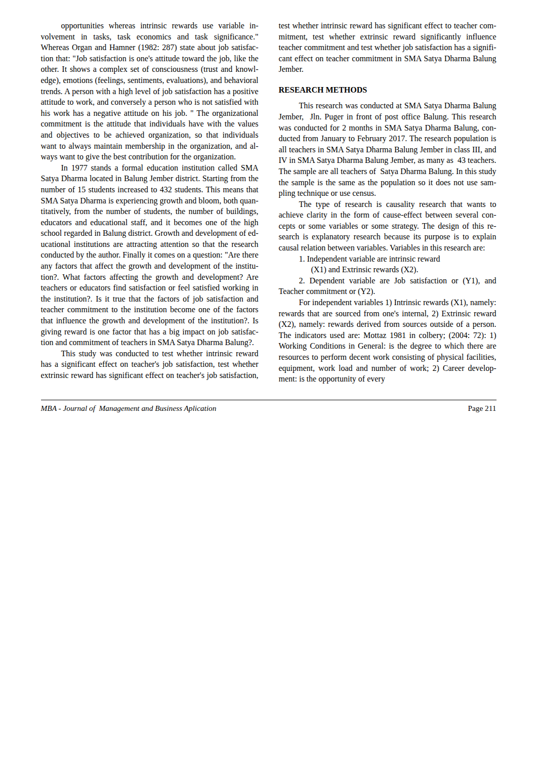opportunities whereas intrinsic rewards use variable involvement in tasks, task economics and task significance." Whereas Organ and Hamner (1982: 287) state about job satisfaction that: "Job satisfaction is one's attitude toward the job, like the other. It shows a complex set of consciousness (trust and knowledge), emotions (feelings, sentiments, evaluations), and behavioral trends. A person with a high level of job satisfaction has a positive attitude to work, and conversely a person who is not satisfied with his work has a negative attitude on his job. " The organizational commitment is the attitude that individuals have with the values and objectives to be achieved organization, so that individuals want to always maintain membership in the organization, and always want to give the best contribution for the organization.
In 1977 stands a formal education institution called SMA Satya Dharma located in Balung Jember district. Starting from the number of 15 students increased to 432 students. This means that SMA Satya Dharma is experiencing growth and bloom, both quantitatively, from the number of students, the number of buildings, educators and educational staff, and it becomes one of the high school regarded in Balung district. Growth and development of educational institutions are attracting attention so that the research conducted by the author. Finally it comes on a question: "Are there any factors that affect the growth and development of the institution?. What factors affecting the growth and development? Are teachers or educators find satisfaction or feel satisfied working in the institution?. Is it true that the factors of job satisfaction and teacher commitment to the institution become one of the factors that influence the growth and development of the institution?. Is giving reward is one factor that has a big impact on job satisfaction and commitment of teachers in SMA Satya Dharma Balung?.
This study was conducted to test whether intrinsic reward has a significant effect on teacher's job satisfaction, test whether extrinsic reward has significant effect on teacher's job satisfaction, test whether intrinsic reward has significant effect to teacher commitment, test whether extrinsic reward significantly influence teacher commitment and test whether job satisfaction has a significant effect on teacher commitment in SMA Satya Dharma Balung Jember.
RESEARCH METHODS
This research was conducted at SMA Satya Dharma Balung Jember, Jln. Puger in front of post office Balung. This research was conducted for 2 months in SMA Satya Dharma Balung, conducted from January to February 2017. The research population is all teachers in SMA Satya Dharma Balung Jember in class III, and IV in SMA Satya Dharma Balung Jember, as many as 43 teachers. The sample are all teachers of Satya Dharma Balung. In this study the sample is the same as the population so it does not use sampling technique or use census.
The type of research is causality research that wants to achieve clarity in the form of cause-effect between several concepts or some variables or some strategy. The design of this research is explanatory research because its purpose is to explain causal relation between variables. Variables in this research are:
1. Independent variable are intrinsic reward
(X1) and Extrinsic rewards (X2).
2. Dependent variable are Job satisfaction or (Y1), and Teacher commitment or (Y2).
For independent variables 1) Intrinsic rewards (X1), namely: rewards that are sourced from one's internal, 2) Extrinsic reward (X2), namely: rewards derived from sources outside of a person. The indicators used are: Mottaz 1981 in colbery; (2004: 72): 1) Working Conditions in General: is the degree to which there are resources to perform decent work consisting of physical facilities, equipment, work load and number of work; 2) Career development: is the opportunity of every
MBA - Journal of Management and Business Aplication Page 211